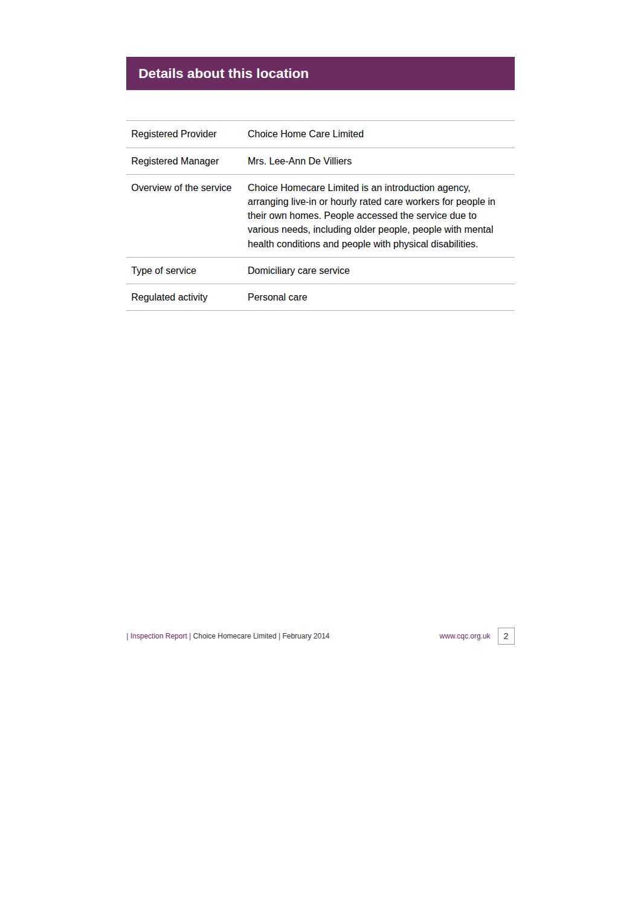Details about this location
| Registered Provider | Choice Home Care Limited |
| Registered Manager | Mrs. Lee-Ann De Villiers |
| Overview of the service | Choice Homecare Limited is an introduction agency, arranging live-in or hourly rated care workers for people in their own homes. People accessed the service due to various needs, including older people, people with mental health conditions and people with physical disabilities. |
| Type of service | Domiciliary care service |
| Regulated activity | Personal care |
| Inspection Report | Choice Homecare Limited | February 2014
www.cqc.org.uk 2